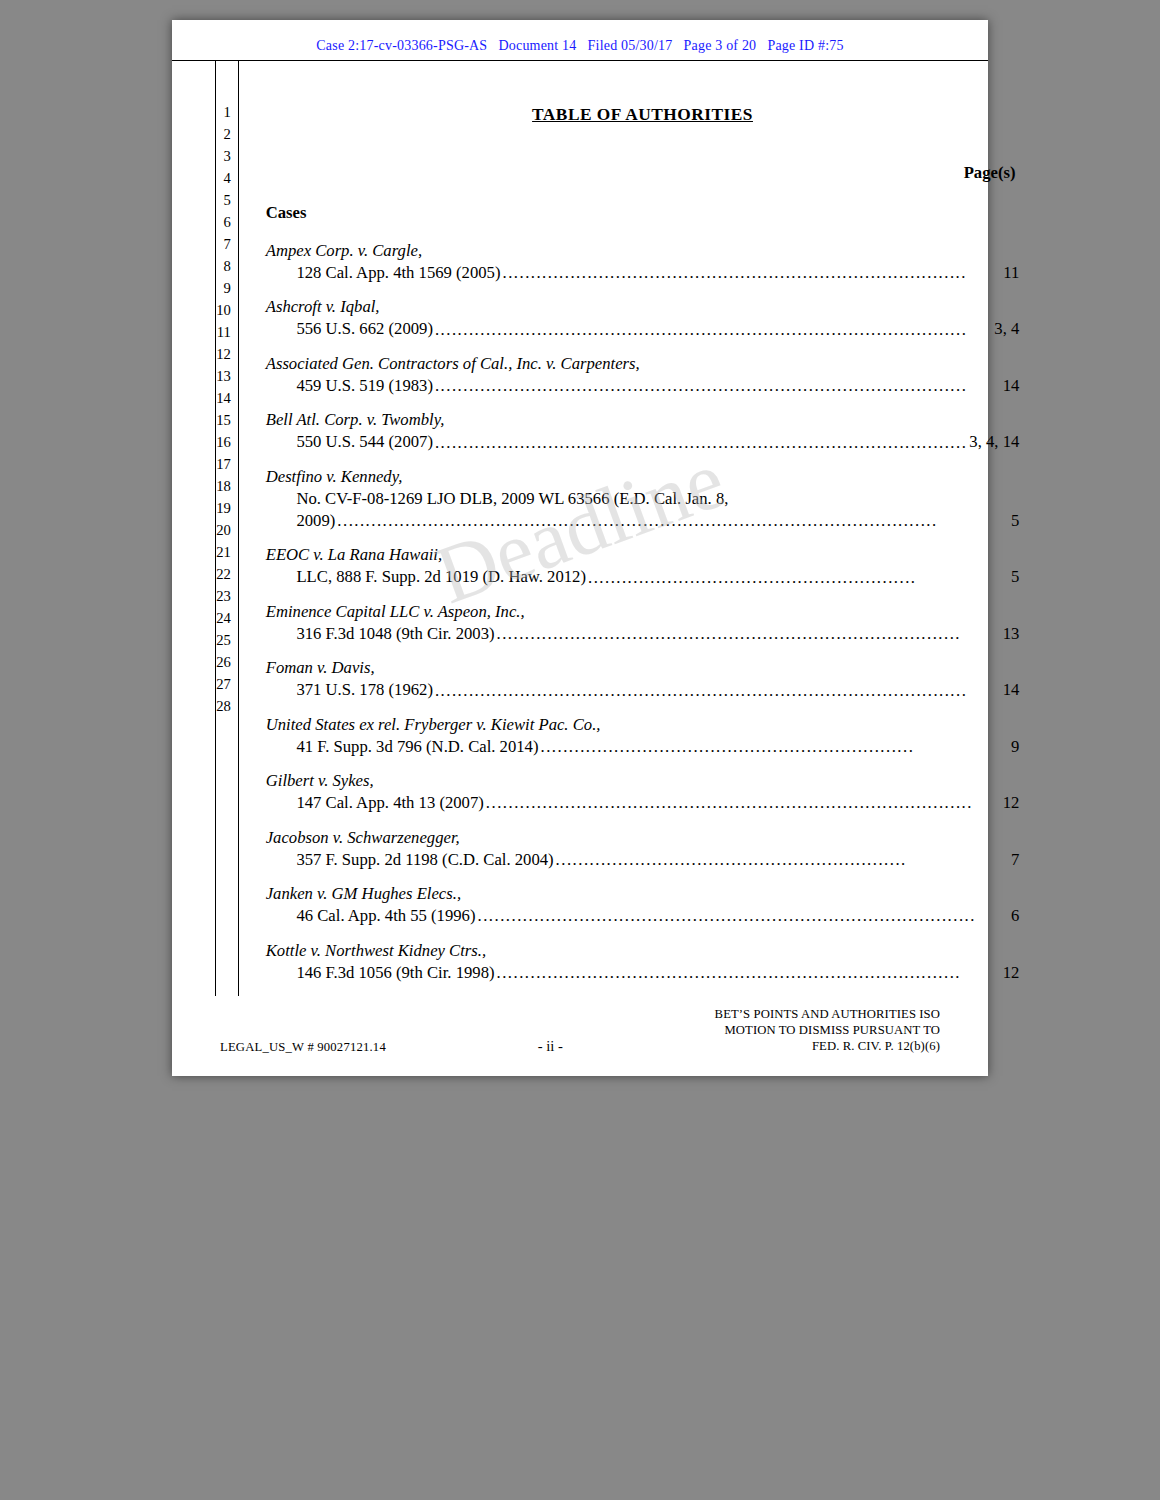Case 2:17-cv-03366-PSG-AS Document 14 Filed 05/30/17 Page 3 of 20 Page ID #:75
1
2
3
4
5
6
7
8
9
10
11
12
13
14
15
16
17
18
19
20
21
22
23
24
25
26
27
28
TABLE OF AUTHORITIES
Page(s)
Cases
Ampex Corp. v. Cargle,
128 Cal. App. 4th 1569 (2005) .................................................................................. 11
Ashcroft v. Iqbal,
556 U.S. 662 (2009) .............................................................................................. 3, 4
Associated Gen. Contractors of Cal., Inc. v. Carpenters,
459 U.S. 519 (1983) .............................................................................................. 14
Bell Atl. Corp. v. Twombly,
550 U.S. 544 (2007) .............................................................................................. 3, 4, 14
Destfino v. Kennedy,
No. CV-F-08-1269 LJO DLB, 2009 WL 63566 (E.D. Cal. Jan. 8,
2009) .......................................................................................................... 5
EEOC v. La Rana Hawaii,
LLC, 888 F. Supp. 2d 1019 (D. Haw. 2012) .......................................................... 5
Eminence Capital LLC v. Aspeon, Inc.,
316 F.3d 1048 (9th Cir. 2003) .................................................................................. 13
Foman v. Davis,
371 U.S. 178 (1962) .............................................................................................. 14
United States ex rel. Fryberger v. Kiewit Pac. Co.,
41 F. Supp. 3d 796 (N.D. Cal. 2014) .................................................................. 9
Gilbert v. Sykes,
147 Cal. App. 4th 13 (2007) ...................................................................................... 12
Jacobson v. Schwarzenegger,
357 F. Supp. 2d 1198 (C.D. Cal. 2004) .............................................................. 7
Janken v. GM Hughes Elecs.,
46 Cal. App. 4th 55 (1996) ........................................................................................ 6
Kottle v. Northwest Kidney Ctrs.,
146 F.3d 1056 (9th Cir. 1998) .................................................................................. 12
Deadline
LEGAL_US_W # 90027121.14
- ii -
BET’S POINTS AND AUTHORITIES ISO
MOTION TO DISMISS PURSUANT TO
FED. R. CIV. P. 12(b)(6)